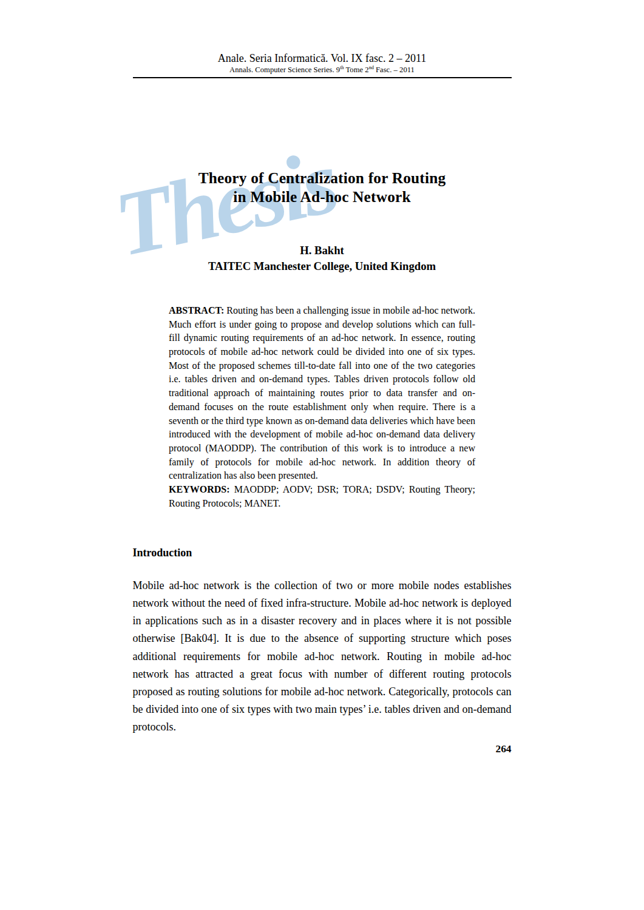Thesis
Anale. Seria Informatică. Vol. IX fasc. 2 – 2011
Annals. Computer Science Series. 9th Tome 2nd Fasc. – 2011
Theory of Centralization for Routing
in Mobile Ad-hoc Network
H. Bakht
TAITEC Manchester College, United Kingdom
ABSTRACT: Routing has been a challenging issue in mobile ad-hoc network. Much effort is under going to propose and develop solutions which can full-fill dynamic routing requirements of an ad-hoc network. In essence, routing protocols of mobile ad-hoc network could be divided into one of six types. Most of the proposed schemes till-to-date fall into one of the two categories i.e. tables driven and on-demand types. Tables driven protocols follow old traditional approach of maintaining routes prior to data transfer and on-demand focuses on the route establishment only when require. There is a seventh or the third type known as on-demand data deliveries which have been introduced with the development of mobile ad-hoc on-demand data delivery protocol (MAODDP). The contribution of this work is to introduce a new family of protocols for mobile ad-hoc network. In addition theory of centralization has also been presented.
KEYWORDS: MAODDP; AODV; DSR; TORA; DSDV; Routing Theory; Routing Protocols; MANET.
Introduction
Mobile ad-hoc network is the collection of two or more mobile nodes establishes network without the need of fixed infra-structure. Mobile ad-hoc network is deployed in applications such as in a disaster recovery and in places where it is not possible otherwise [Bak04]. It is due to the absence of supporting structure which poses additional requirements for mobile ad-hoc network. Routing in mobile ad-hoc network has attracted a great focus with number of different routing protocols proposed as routing solutions for mobile ad-hoc network. Categorically, protocols can be divided into one of six types with two main types’ i.e. tables driven and on-demand protocols.
264